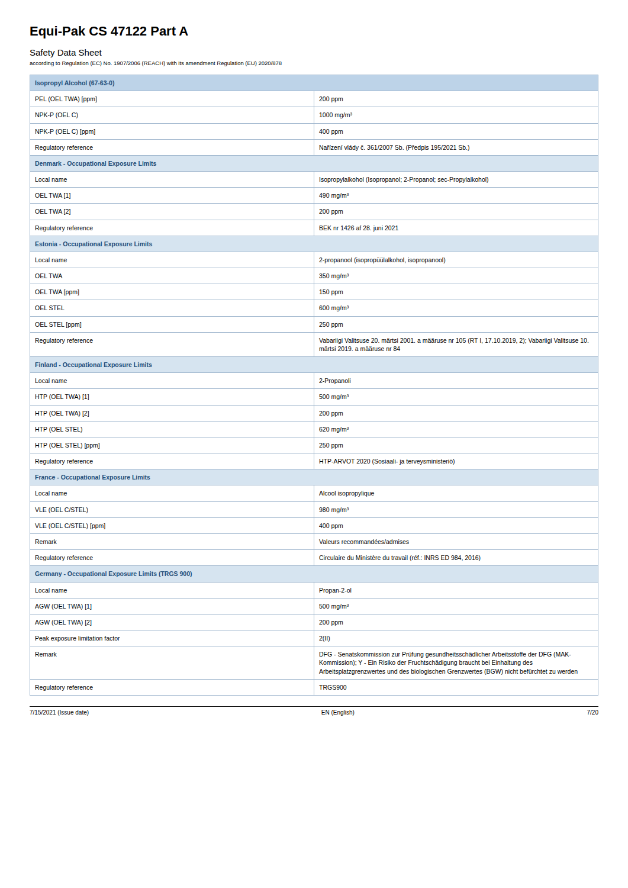Equi-Pak CS 47122 Part A
Safety Data Sheet
according to Regulation (EC) No. 1907/2006 (REACH) with its amendment Regulation (EU) 2020/878
| Isopropyl Alcohol (67-63-0) |
| PEL (OEL TWA) [ppm] | 200 ppm |
| NPK-P (OEL C) | 1000 mg/m³ |
| NPK-P (OEL C) [ppm] | 400 ppm |
| Regulatory reference | Nařízení vlády č. 361/2007 Sb. (Předpis 195/2021 Sb.) |
| Denmark - Occupational Exposure Limits |
| Local name | Isopropylalkohol (Isopropanol; 2-Propanol; sec-Propylalkohol) |
| OEL TWA [1] | 490 mg/m³ |
| OEL TWA [2] | 200 ppm |
| Regulatory reference | BEK nr 1426 af 28. juni 2021 |
| Estonia - Occupational Exposure Limits |
| Local name | 2-propanool (isopropüülalkohol, isopropanool) |
| OEL TWA | 350 mg/m³ |
| OEL TWA [ppm] | 150 ppm |
| OEL STEL | 600 mg/m³ |
| OEL STEL [ppm] | 250 ppm |
| Regulatory reference | Vabariigi Valitsuse 20. märtsi 2001. a määruse nr 105 (RT I, 17.10.2019, 2); Vabariigi Valitsuse 10. märtsi 2019. a määruse nr 84 |
| Finland - Occupational Exposure Limits |
| Local name | 2-Propanoli |
| HTP (OEL TWA) [1] | 500 mg/m³ |
| HTP (OEL TWA) [2] | 200 ppm |
| HTP (OEL STEL) | 620 mg/m³ |
| HTP (OEL STEL) [ppm] | 250 ppm |
| Regulatory reference | HTP-ARVOT 2020 (Sosiaali- ja terveysministeriö) |
| France - Occupational Exposure Limits |
| Local name | Alcool isopropylique |
| VLE (OEL C/STEL) | 980 mg/m³ |
| VLE (OEL C/STEL) [ppm] | 400 ppm |
| Remark | Valeurs recommandées/admises |
| Regulatory reference | Circulaire du Ministère du travail (réf.: INRS ED 984, 2016) |
| Germany - Occupational Exposure Limits (TRGS 900) |
| Local name | Propan-2-ol |
| AGW (OEL TWA) [1] | 500 mg/m³ |
| AGW (OEL TWA) [2] | 200 ppm |
| Peak exposure limitation factor | 2(II) |
| Remark | DFG - Senatskommission zur Prüfung gesundheitsschädlicher Arbeitsstoffe der DFG (MAK-Kommission); Y - Ein Risiko der Fruchtschädigung braucht bei Einhaltung des Arbeitsplatzgrenzwertes und des biologischen Grenzwertes (BGW) nicht befürchtet zu werden |
| Regulatory reference | TRGS900 |
7/15/2021 (Issue date) EN (English) 7/20